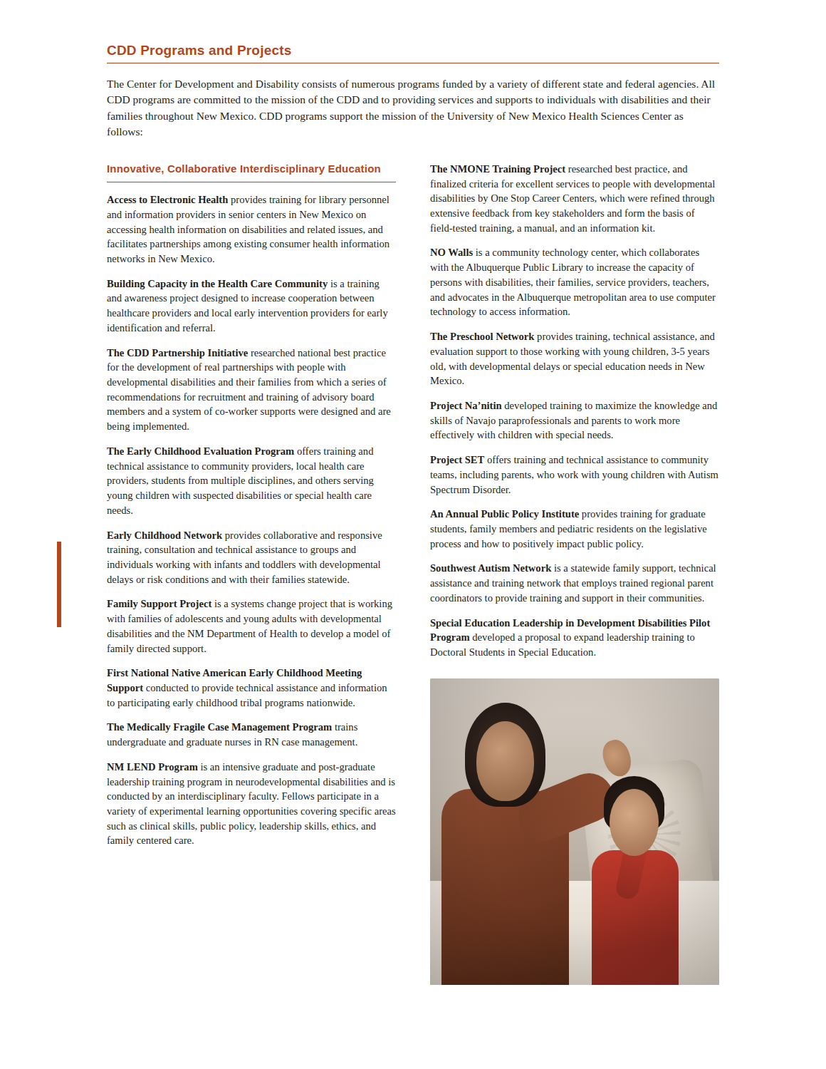CDD Programs and Projects
The Center for Development and Disability consists of numerous programs funded by a variety of different state and federal agencies. All CDD programs are committed to the mission of the CDD and to providing services and supports to individuals with disabilities and their families throughout New Mexico. CDD programs support the mission of the University of New Mexico Health Sciences Center as follows:
Innovative, Collaborative Interdisciplinary Education
Access to Electronic Health provides training for library personnel and information providers in senior centers in New Mexico on accessing health information on disabilities and related issues, and facilitates partnerships among existing consumer health information networks in New Mexico.
Building Capacity in the Health Care Community is a training and awareness project designed to increase cooperation between healthcare providers and local early intervention providers for early identification and referral.
The CDD Partnership Initiative researched national best practice for the development of real partnerships with people with developmental disabilities and their families from which a series of recommendations for recruitment and training of advisory board members and a system of co-worker supports were designed and are being implemented.
The Early Childhood Evaluation Program offers training and technical assistance to community providers, local health care providers, students from multiple disciplines, and others serving young children with suspected disabilities or special health care needs.
Early Childhood Network provides collaborative and responsive training, consultation and technical assistance to groups and individuals working with infants and toddlers with developmental delays or risk conditions and with their families statewide.
Family Support Project is a systems change project that is working with families of adolescents and young adults with developmental disabilities and the NM Department of Health to develop a model of family directed support.
First National Native American Early Childhood Meeting Support conducted to provide technical assistance and information to participating early childhood tribal programs nationwide.
The Medically Fragile Case Management Program trains undergraduate and graduate nurses in RN case management.
NM LEND Program is an intensive graduate and post-graduate leadership training program in neurodevelopmental disabilities and is conducted by an interdisciplinary faculty. Fellows participate in a variety of experimental learning opportunities covering specific areas such as clinical skills, public policy, leadership skills, ethics, and family centered care.
The NMONE Training Project researched best practice, and finalized criteria for excellent services to people with developmental disabilities by One Stop Career Centers, which were refined through extensive feedback from key stakeholders and form the basis of field-tested training, a manual, and an information kit.
NO Walls is a community technology center, which collaborates with the Albuquerque Public Library to increase the capacity of persons with disabilities, their families, service providers, teachers, and advocates in the Albuquerque metropolitan area to use computer technology to access information.
The Preschool Network provides training, technical assistance, and evaluation support to those working with young children, 3-5 years old, with developmental delays or special education needs in New Mexico.
Project Na’nitin developed training to maximize the knowledge and skills of Navajo paraprofessionals and parents to work more effectively with children with special needs.
Project SET offers training and technical assistance to community teams, including parents, who work with young children with Autism Spectrum Disorder.
An Annual Public Policy Institute provides training for graduate students, family members and pediatric residents on the legislative process and how to positively impact public policy.
Southwest Autism Network is a statewide family support, technical assistance and training network that employs trained regional parent coordinators to provide training and support in their communities.
Special Education Leadership in Development Disabilities Pilot Program developed a proposal to expand leadership training to Doctoral Students in Special Education.